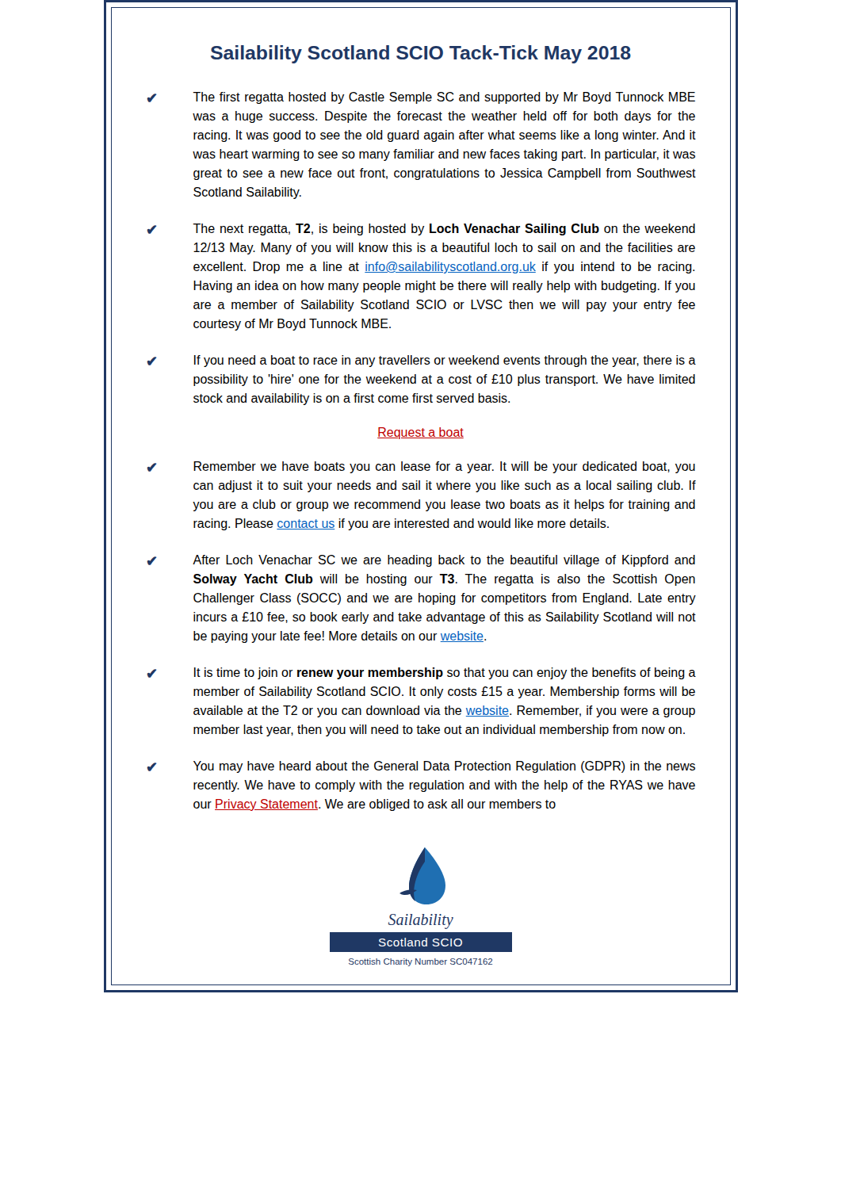Sailability Scotland SCIO Tack-Tick May 2018
The first regatta hosted by Castle Semple SC and supported by Mr Boyd Tunnock MBE was a huge success. Despite the forecast the weather held off for both days for the racing. It was good to see the old guard again after what seems like a long winter. And it was heart warming to see so many familiar and new faces taking part. In particular, it was great to see a new face out front, congratulations to Jessica Campbell from Southwest Scotland Sailability.
The next regatta, T2, is being hosted by Loch Venachar Sailing Club on the weekend 12/13 May. Many of you will know this is a beautiful loch to sail on and the facilities are excellent. Drop me a line at info@sailabilityscotland.org.uk if you intend to be racing. Having an idea on how many people might be there will really help with budgeting. If you are a member of Sailability Scotland SCIO or LVSC then we will pay your entry fee courtesy of Mr Boyd Tunnock MBE.
If you need a boat to race in any travellers or weekend events through the year, there is a possibility to 'hire' one for the weekend at a cost of £10 plus transport. We have limited stock and availability is on a first come first served basis.
Request a boat
Remember we have boats you can lease for a year. It will be your dedicated boat, you can adjust it to suit your needs and sail it where you like such as a local sailing club. If you are a club or group we recommend you lease two boats as it helps for training and racing. Please contact us if you are interested and would like more details.
After Loch Venachar SC we are heading back to the beautiful village of Kippford and Solway Yacht Club will be hosting our T3. The regatta is also the Scottish Open Challenger Class (SOCC) and we are hoping for competitors from England. Late entry incurs a £10 fee, so book early and take advantage of this as Sailability Scotland will not be paying your late fee! More details on our website.
It is time to join or renew your membership so that you can enjoy the benefits of being a member of Sailability Scotland SCIO. It only costs £15 a year. Membership forms will be available at the T2 or you can download via the website. Remember, if you were a group member last year, then you will need to take out an individual membership from now on.
You may have heard about the General Data Protection Regulation (GDPR) in the news recently. We have to comply with the regulation and with the help of the RYAS we have our Privacy Statement. We are obliged to ask all our members to
Sailability
Scotland SCIO
Scottish Charity Number SC047162